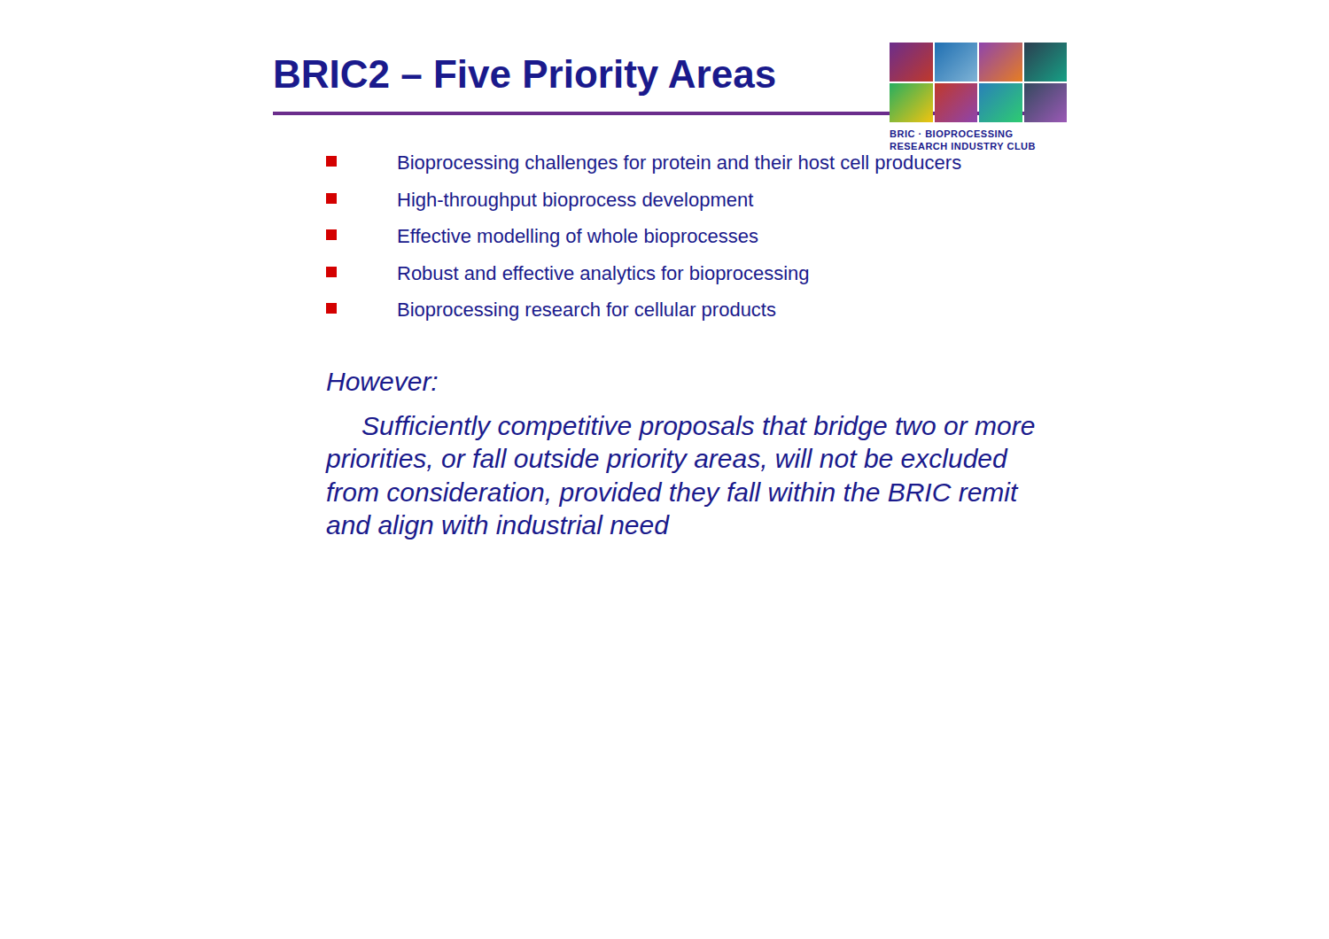BRIC2 – Five Priority Areas
BRIC · BIOPROCESSING
RESEARCH INDUSTRY CLUB
Bioprocessing challenges for protein and their host cell producers
High-throughput bioprocess development
Effective modelling of whole bioprocesses
Robust and effective analytics for bioprocessing
Bioprocessing research for cellular products
However:
Sufficiently competitive proposals that bridge two or more priorities, or fall outside priority areas, will not be excluded from consideration, provided they fall within the BRIC remit and align with industrial need